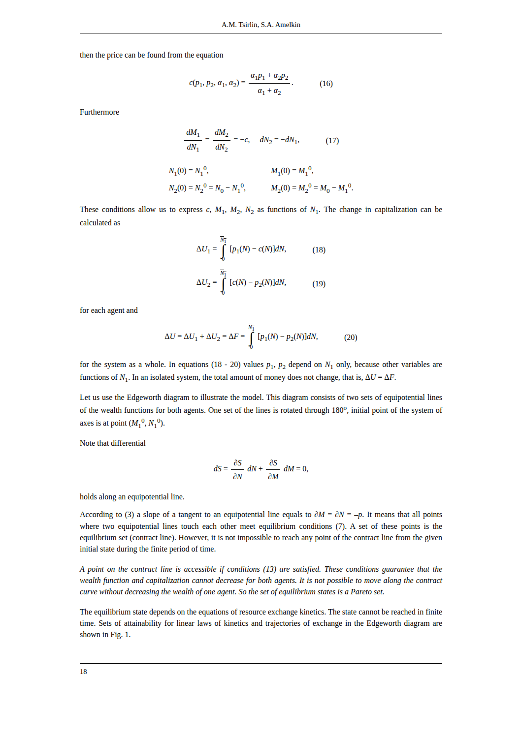A.M. Tsirlin, S.A. Amelkin
then the price can be found from the equation
c(p1, p2, α1, α2) = α1p1 + α2p2 α1 + α2 .
(16)
Furthermore
dM1 dN1 = dM2 dN2 = −c, dN2 = −dN1,
(17)
N1(0) = N10,
M1(0) = M10,
N2(0) = N20 = N0 − N10,
M2(0) = M20 = M0 − M10.
These conditions allow us to express c, M1, M2, N2 as functions of N1. The change in capitalization can be calculated as
ΔU1 = N1 ∫ 0 [p1(N) − c(N)]dN,
(18)
ΔU2 = N1 ∫ 0 [c(N) − p2(N)]dN,
(19)
for each agent and
ΔU = ΔU1 + ΔU2 = ΔF = N1 ∫ 0 [p1(N) − p2(N)]dN,
(20)
for the system as a whole. In equations (18 - 20) values p1, p2 depend on N1 only, because other variables are functions of N1. In an isolated system, the total amount of money does not change, that is, ΔU = ΔF.
Let us use the Edgeworth diagram to illustrate the model. This diagram consists of two sets of equipotential lines of the wealth functions for both agents. One set of the lines is rotated through 180o, initial point of the system of axes is at point (M10, N10).
Note that differential
dS = ∂S ∂N dN + ∂S ∂M dM = 0,
holds along an equipotential line.
According to (3) a slope of a tangent to an equipotential line equals to ∂M = ∂N = –p. It means that all points where two equipotential lines touch each other meet equilibrium conditions (7). A set of these points is the equilibrium set (contract line). However, it is not impossible to reach any point of the contract line from the given initial state during the finite period of time.
A point on the contract line is accessible if conditions (13) are satisfied. These conditions guarantee that the wealth function and capitalization cannot decrease for both agents. It is not possible to move along the contract curve without decreasing the wealth of one agent. So the set of equilibrium states is a Pareto set.
The equilibrium state depends on the equations of resource exchange kinetics. The state cannot be reached in finite time. Sets of attainability for linear laws of kinetics and trajectories of exchange in the Edgeworth diagram are shown in Fig. 1.
18